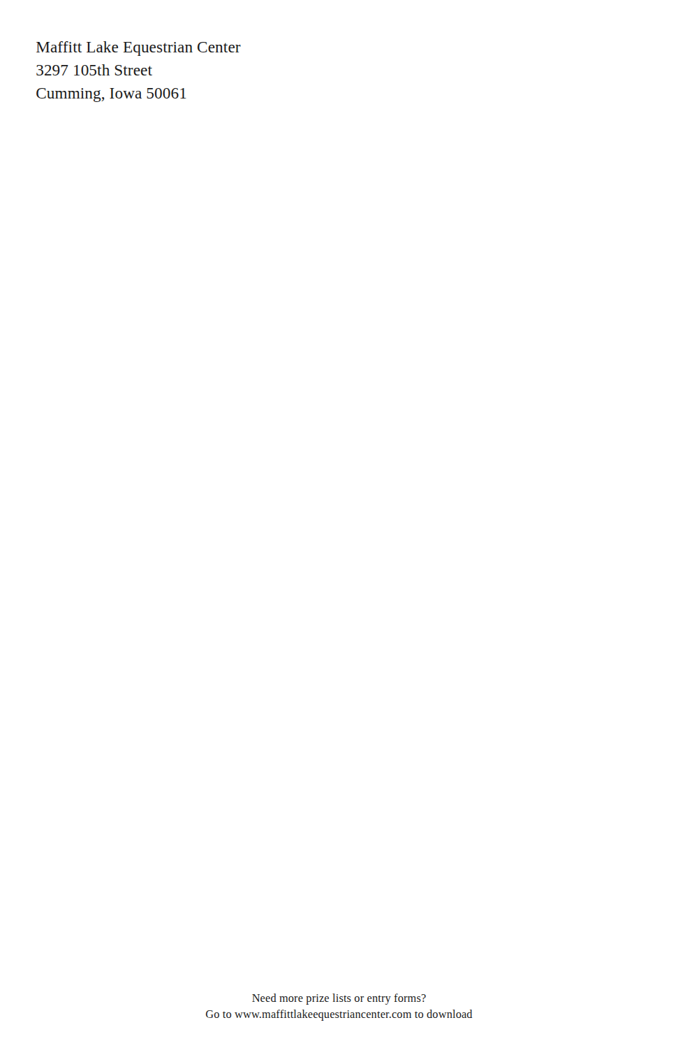Maffitt Lake Equestrian Center
3297 105th Street
Cumming, Iowa 50061
Need more prize lists or entry forms?
Go to www.maffittlakeequestriancenter.com to download